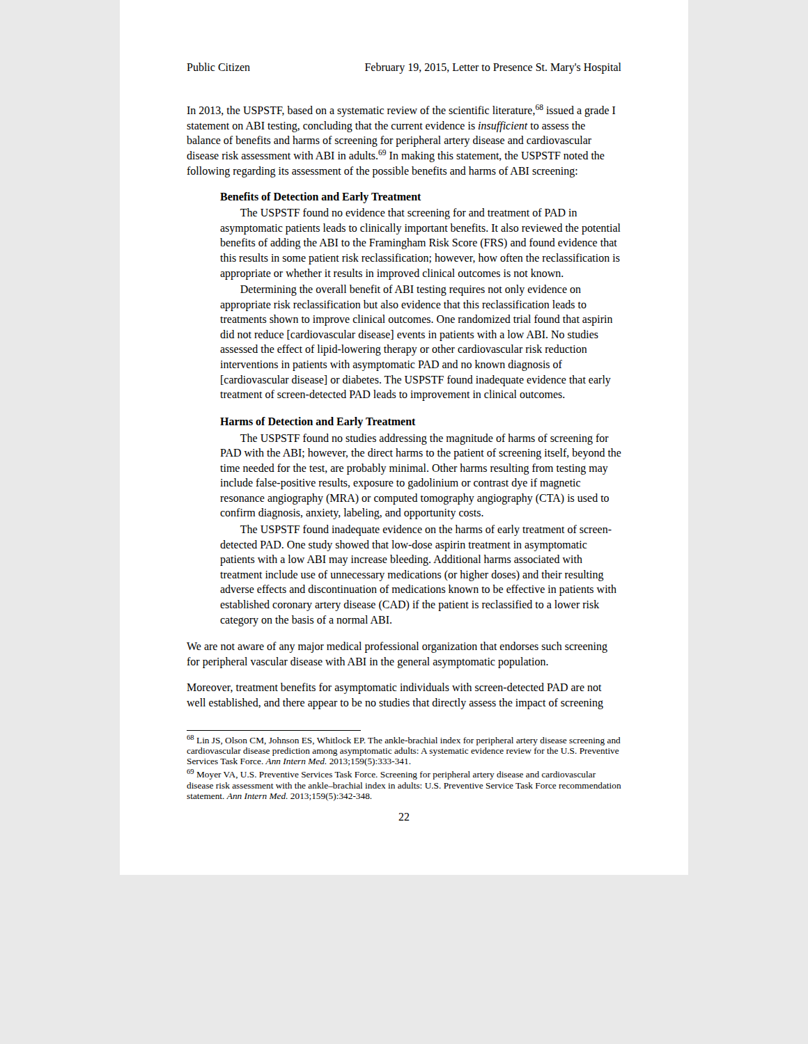Public Citizen February 19, 2015, Letter to Presence St. Mary's Hospital
In 2013, the USPSTF, based on a systematic review of the scientific literature,68 issued a grade I statement on ABI testing, concluding that the current evidence is insufficient to assess the balance of benefits and harms of screening for peripheral artery disease and cardiovascular disease risk assessment with ABI in adults.69 In making this statement, the USPSTF noted the following regarding its assessment of the possible benefits and harms of ABI screening:
Benefits of Detection and Early Treatment
The USPSTF found no evidence that screening for and treatment of PAD in asymptomatic patients leads to clinically important benefits. It also reviewed the potential benefits of adding the ABI to the Framingham Risk Score (FRS) and found evidence that this results in some patient risk reclassification; however, how often the reclassification is appropriate or whether it results in improved clinical outcomes is not known.
Determining the overall benefit of ABI testing requires not only evidence on appropriate risk reclassification but also evidence that this reclassification leads to treatments shown to improve clinical outcomes. One randomized trial found that aspirin did not reduce [cardiovascular disease] events in patients with a low ABI. No studies assessed the effect of lipid-lowering therapy or other cardiovascular risk reduction interventions in patients with asymptomatic PAD and no known diagnosis of [cardiovascular disease] or diabetes. The USPSTF found inadequate evidence that early treatment of screen-detected PAD leads to improvement in clinical outcomes.
Harms of Detection and Early Treatment
The USPSTF found no studies addressing the magnitude of harms of screening for PAD with the ABI; however, the direct harms to the patient of screening itself, beyond the time needed for the test, are probably minimal. Other harms resulting from testing may include false-positive results, exposure to gadolinium or contrast dye if magnetic resonance angiography (MRA) or computed tomography angiography (CTA) is used to confirm diagnosis, anxiety, labeling, and opportunity costs.
The USPSTF found inadequate evidence on the harms of early treatment of screen-detected PAD. One study showed that low-dose aspirin treatment in asymptomatic patients with a low ABI may increase bleeding. Additional harms associated with treatment include use of unnecessary medications (or higher doses) and their resulting adverse effects and discontinuation of medications known to be effective in patients with established coronary artery disease (CAD) if the patient is reclassified to a lower risk category on the basis of a normal ABI.
We are not aware of any major medical professional organization that endorses such screening for peripheral vascular disease with ABI in the general asymptomatic population.
Moreover, treatment benefits for asymptomatic individuals with screen-detected PAD are not well established, and there appear to be no studies that directly assess the impact of screening
68 Lin JS, Olson CM, Johnson ES, Whitlock EP. The ankle-brachial index for peripheral artery disease screening and cardiovascular disease prediction among asymptomatic adults: A systematic evidence review for the U.S. Preventive Services Task Force. Ann Intern Med. 2013;159(5):333-341.
69 Moyer VA, U.S. Preventive Services Task Force. Screening for peripheral artery disease and cardiovascular disease risk assessment with the ankle–brachial index in adults: U.S. Preventive Service Task Force recommendation statement. Ann Intern Med. 2013;159(5):342-348.
22